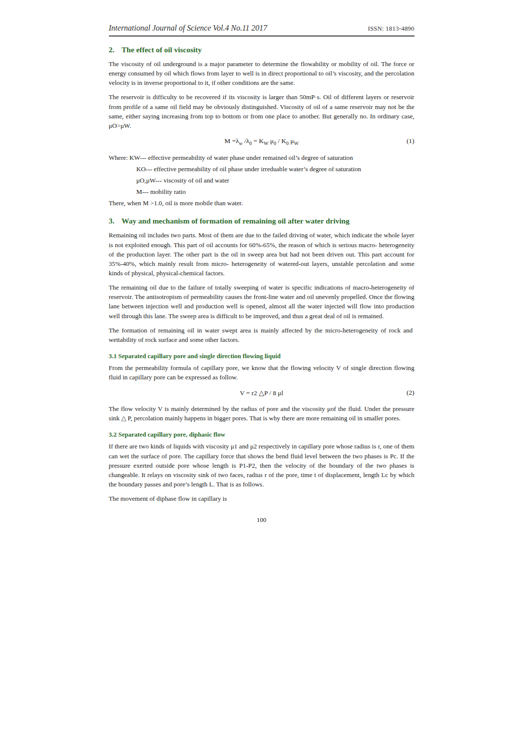International Journal of Science Vol.4 No.11 2017 ISSN: 1813-4890
2. The effect of oil viscosity
The viscosity of oil underground is a major parameter to determine the flowability or mobility of oil. The force or energy consumed by oil which flows from layer to well is in direct proportional to oil’s viscosity, and the percolation velocity is in inverse proportional to it, if other conditions are the same.
The reservoir is difficulty to be recovered if its viscosity is larger than 50mP·s. Oil of different layers or reservoir from profile of a same oil field may be obviously distinguished. Viscosity of oil of a same reservoir may not be the same, either saying increasing from top to bottom or from one place to another. But generally no. In ordinary case, μO>μW.
M =λw /λ0 = KW μ0 / K0 μW (1)
Where: KW--- effective permeability of water phase under remained oil’s degree of saturation
KO--- effective permeability of oil phase under irreduable water’s degree of saturation
μO,μW--- viscosity of oil and water
M--- mobility ratio
There, when M >1.0, oil is more mobile than water.
3. Way and mechanism of formation of remaining oil after water driving
Remaining oil includes two parts. Most of them are due to the failed driving of water, which indicate the whole layer is not exploited enough. This part of oil accounts for 60%-65%, the reason of which is serious macro- heterogeneity of the production layer. The other part is the oil in sweep area but had not been driven out. This part account for 35%-40%, which mainly result from micro- heterogeneity of watered-out layers, unstable percolation and some kinds of physical, physical-chemical factors.
The remaining oil due to the failure of totally sweeping of water is specific indications of macro-heterogeneity of reservoir. The antisotropism of permeability causes the front-line water and oil unevenly propelled. Once the flowing lane between injection well and production well is opened, almost all the water injected will flow into production well through this lane. The sweep area is difficult to be improved, and thus a great deal of oil is remained.
The formation of remaining oil in water swept area is mainly affected by the micro-heterogeneity of rock and wettability of rock surface and some other factors.
3.1 Separated capillary pore and single direction flowing liquid
From the permeability formula of capillary pore, we know that the flowing velocity V of single direction flowing fluid in capillary pore can be expressed as follow.
V = r2 △P / 8 μl (2)
The flow velocity V is mainly determined by the radius of pore and the viscosity μof the fluid. Under the pressure sink △ P, percolation mainly happens in bigger pores. That is why there are more remaining oil in smaller pores.
3.2 Separated capillary pore, diphasic flow
If there are two kinds of liquids with viscosity μ1 and μ2 respectively in capillary pore whose radius is r, one of them can wet the surface of pore. The capillary force that shows the bend fluid level between the two phases is Pc. If the pressure exerted outside pore whose length is P1-P2, then the velocity of the boundary of the two phases is changeable. It relays on viscosity sink of two faces, radius r of the pore, time t of displacement, length Lc by which the boundary passes and pore’s length L. That is as follows.
The movement of diphase flow in capillary is
100